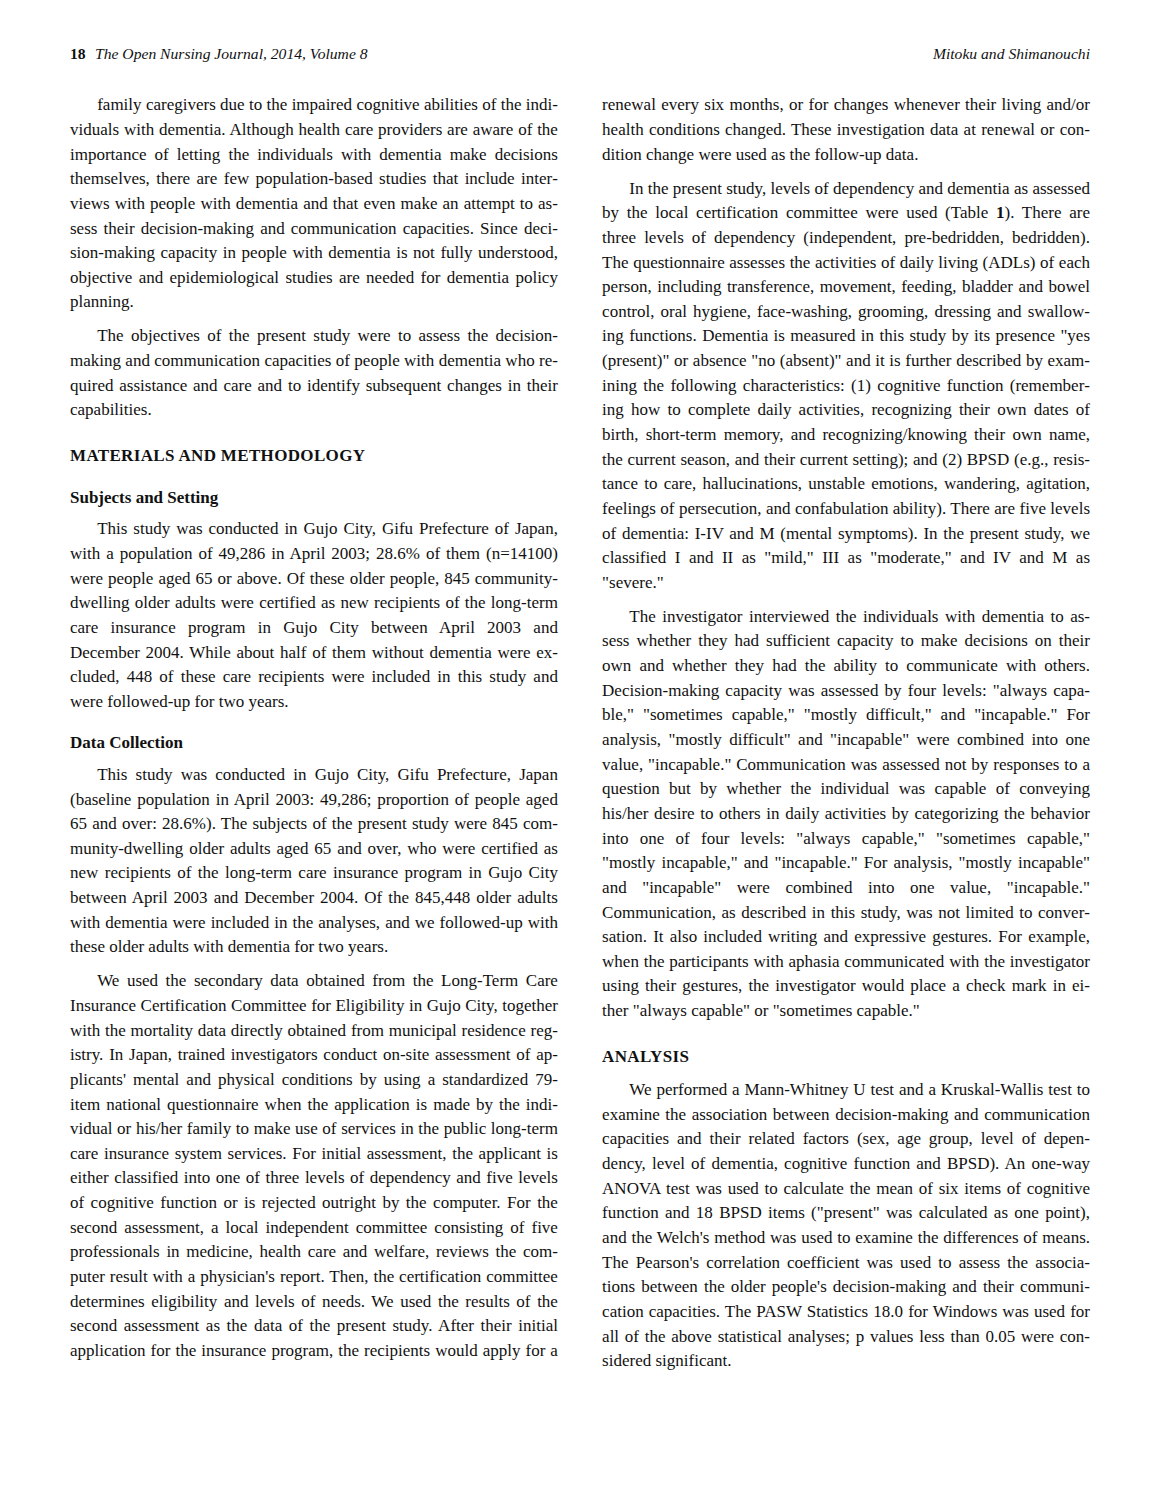18 The Open Nursing Journal, 2014, Volume 8
Mitoku and Shimanouchi
family caregivers due to the impaired cognitive abilities of the individuals with dementia. Although health care providers are aware of the importance of letting the individuals with dementia make decisions themselves, there are few population-based studies that include interviews with people with dementia and that even make an attempt to assess their decision-making and communication capacities. Since decision-making capacity in people with dementia is not fully understood, objective and epidemiological studies are needed for dementia policy planning.
The objectives of the present study were to assess the decision-making and communication capacities of people with dementia who required assistance and care and to identify subsequent changes in their capabilities.
Materials and Methodology
Subjects and Setting
This study was conducted in Gujo City, Gifu Prefecture of Japan, with a population of 49,286 in April 2003; 28.6% of them (n=14100) were people aged 65 or above. Of these older people, 845 community-dwelling older adults were certified as new recipients of the long-term care insurance program in Gujo City between April 2003 and December 2004. While about half of them without dementia were excluded, 448 of these care recipients were included in this study and were followed-up for two years.
Data Collection
This study was conducted in Gujo City, Gifu Prefecture, Japan (baseline population in April 2003: 49,286; proportion of people aged 65 and over: 28.6%). The subjects of the present study were 845 community-dwelling older adults aged 65 and over, who were certified as new recipients of the long-term care insurance program in Gujo City between April 2003 and December 2004. Of the 845,448 older adults with dementia were included in the analyses, and we followed-up with these older adults with dementia for two years.
We used the secondary data obtained from the Long-Term Care Insurance Certification Committee for Eligibility in Gujo City, together with the mortality data directly obtained from municipal residence registry. In Japan, trained investigators conduct on-site assessment of applicants' mental and physical conditions by using a standardized 79-item national questionnaire when the application is made by the individual or his/her family to make use of services in the public long-term care insurance system services. For initial assessment, the applicant is either classified into one of three levels of dependency and five levels of cognitive function or is rejected outright by the computer. For the second assessment, a local independent committee consisting of five professionals in medicine, health care and welfare, reviews the computer result with a physician's report. Then, the certification committee determines eligibility and levels of needs. We used the results of the second assessment as the data of the present study. After their initial application for the insurance program, the recipients would apply for a renewal every six months, or for changes whenever their living and/or health conditions changed. These investigation data at renewal or condition change were used as the follow-up data.
In the present study, levels of dependency and dementia as assessed by the local certification committee were used (Table 1). There are three levels of dependency (independent, pre-bedridden, bedridden). The questionnaire assesses the activities of daily living (ADLs) of each person, including transference, movement, feeding, bladder and bowel control, oral hygiene, face-washing, grooming, dressing and swallowing functions. Dementia is measured in this study by its presence "yes (present)" or absence "no (absent)" and it is further described by examining the following characteristics: (1) cognitive function (remembering how to complete daily activities, recognizing their own dates of birth, short-term memory, and recognizing/knowing their own name, the current season, and their current setting); and (2) BPSD (e.g., resistance to care, hallucinations, unstable emotions, wandering, agitation, feelings of persecution, and confabulation ability). There are five levels of dementia: I-IV and M (mental symptoms). In the present study, we classified I and II as "mild," III as "moderate," and IV and M as "severe."
The investigator interviewed the individuals with dementia to assess whether they had sufficient capacity to make decisions on their own and whether they had the ability to communicate with others. Decision-making capacity was assessed by four levels: "always capable," "sometimes capable," "mostly difficult," and "incapable." For analysis, "mostly difficult" and "incapable" were combined into one value, "incapable." Communication was assessed not by responses to a question but by whether the individual was capable of conveying his/her desire to others in daily activities by categorizing the behavior into one of four levels: "always capable," "sometimes capable," "mostly incapable," and "incapable." For analysis, "mostly incapable" and "incapable" were combined into one value, "incapable." Communication, as described in this study, was not limited to conversation. It also included writing and expressive gestures. For example, when the participants with aphasia communicated with the investigator using their gestures, the investigator would place a check mark in either "always capable" or "sometimes capable."
Analysis
We performed a Mann-Whitney U test and a Kruskal-Wallis test to examine the association between decision-making and communication capacities and their related factors (sex, age group, level of dependency, level of dementia, cognitive function and BPSD). An one-way ANOVA test was used to calculate the mean of six items of cognitive function and 18 BPSD items ("present" was calculated as one point), and the Welch's method was used to examine the differences of means. The Pearson's correlation coefficient was used to assess the associations between the older people's decision-making and their communication capacities. The PASW Statistics 18.0 for Windows was used for all of the above statistical analyses; p values less than 0.05 were considered significant.